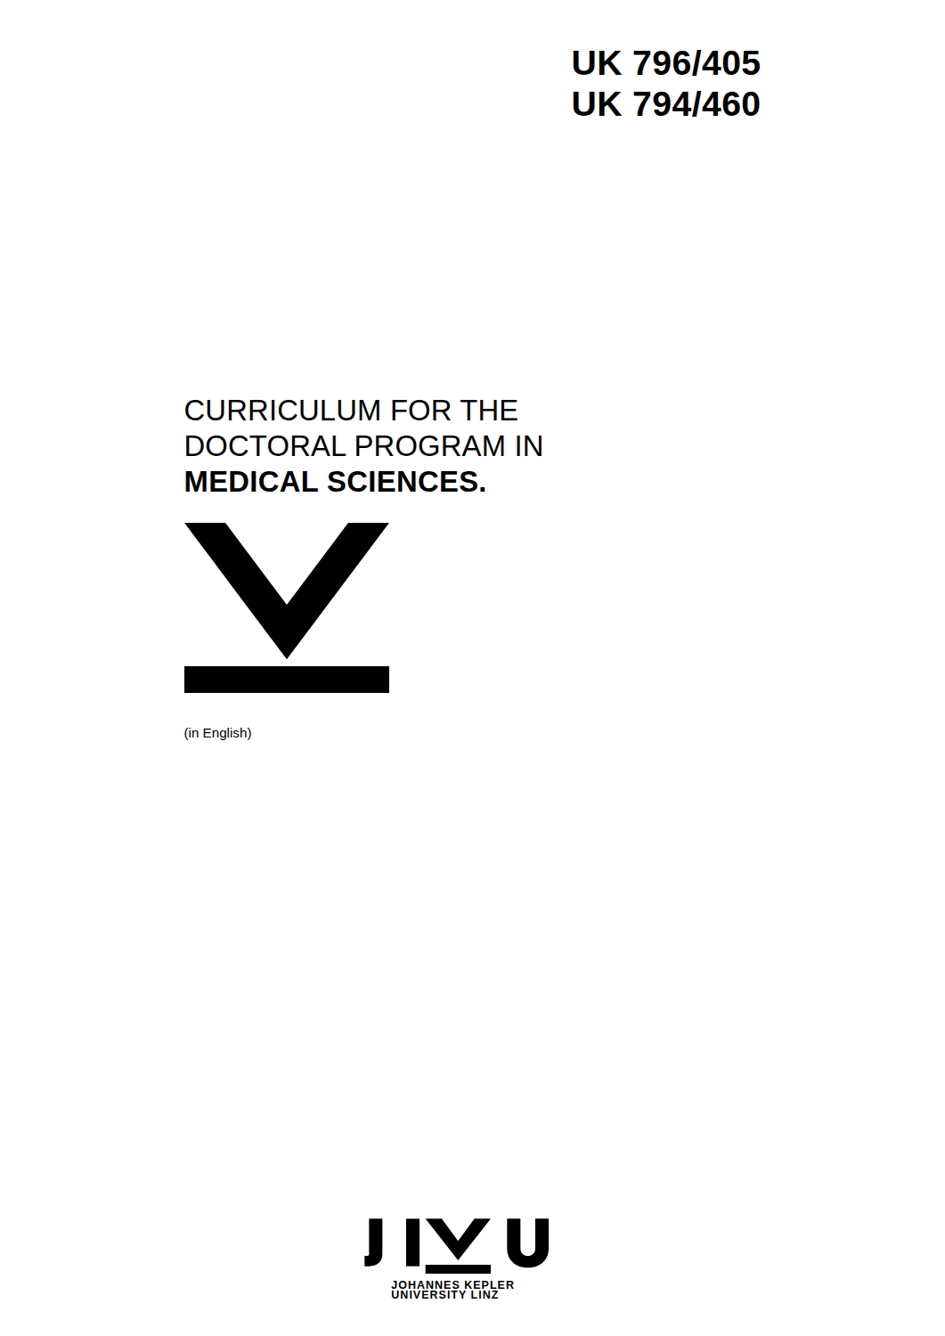UK 796/405 UK 794/460
CURRICULUM FOR THE
DOCTORAL PROGRAM IN
MEDICAL SCIENCES.
(in English)
JOHANNES KEPLER UNIVERSITY LINZ